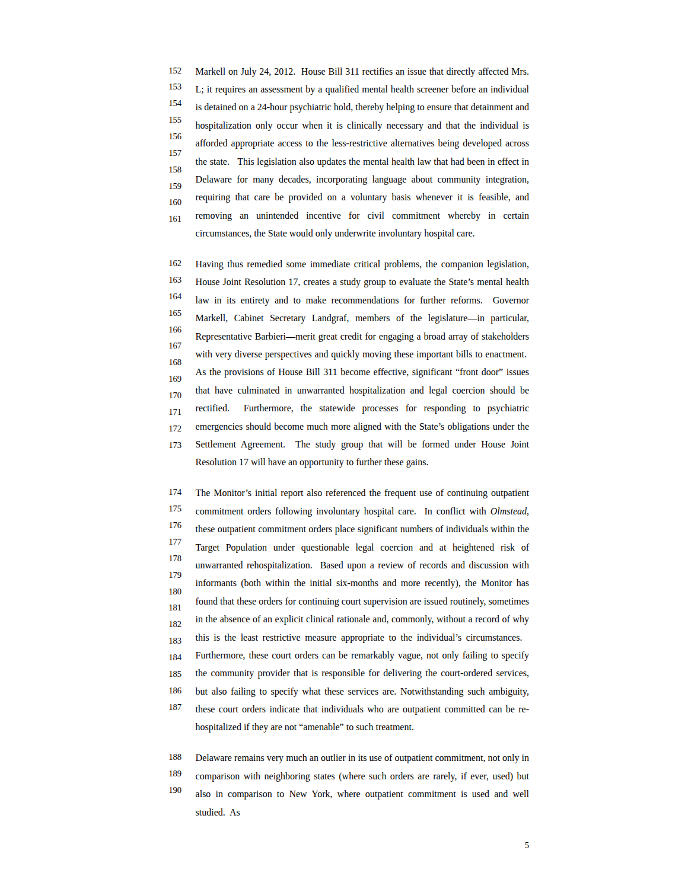152
153
154
155
156
157
158
159
160
161
Markell on July 24, 2012. House Bill 311 rectifies an issue that directly affected Mrs. L; it requires an assessment by a qualified mental health screener before an individual is detained on a 24-hour psychiatric hold, thereby helping to ensure that detainment and hospitalization only occur when it is clinically necessary and that the individual is afforded appropriate access to the less-restrictive alternatives being developed across the state. This legislation also updates the mental health law that had been in effect in Delaware for many decades, incorporating language about community integration, requiring that care be provided on a voluntary basis whenever it is feasible, and removing an unintended incentive for civil commitment whereby in certain circumstances, the State would only underwrite involuntary hospital care.
162
163
164
165
166
167
168
169
170
171
172
173
Having thus remedied some immediate critical problems, the companion legislation, House Joint Resolution 17, creates a study group to evaluate the State’s mental health law in its entirety and to make recommendations for further reforms. Governor Markell, Cabinet Secretary Landgraf, members of the legislature—in particular, Representative Barbieri—merit great credit for engaging a broad array of stakeholders with very diverse perspectives and quickly moving these important bills to enactment. As the provisions of House Bill 311 become effective, significant “front door” issues that have culminated in unwarranted hospitalization and legal coercion should be rectified. Furthermore, the statewide processes for responding to psychiatric emergencies should become much more aligned with the State’s obligations under the Settlement Agreement. The study group that will be formed under House Joint Resolution 17 will have an opportunity to further these gains.
174
175
176
177
178
179
180
181
182
183
184
185
186
187
The Monitor’s initial report also referenced the frequent use of continuing outpatient commitment orders following involuntary hospital care. In conflict with Olmstead, these outpatient commitment orders place significant numbers of individuals within the Target Population under questionable legal coercion and at heightened risk of unwarranted rehospitalization. Based upon a review of records and discussion with informants (both within the initial six-months and more recently), the Monitor has found that these orders for continuing court supervision are issued routinely, sometimes in the absence of an explicit clinical rationale and, commonly, without a record of why this is the least restrictive measure appropriate to the individual’s circumstances. Furthermore, these court orders can be remarkably vague, not only failing to specify the community provider that is responsible for delivering the court-ordered services, but also failing to specify what these services are. Notwithstanding such ambiguity, these court orders indicate that individuals who are outpatient committed can be re-hospitalized if they are not “amenable” to such treatment.
188
189
190
Delaware remains very much an outlier in its use of outpatient commitment, not only in comparison with neighboring states (where such orders are rarely, if ever, used) but also in comparison to New York, where outpatient commitment is used and well studied. As
5